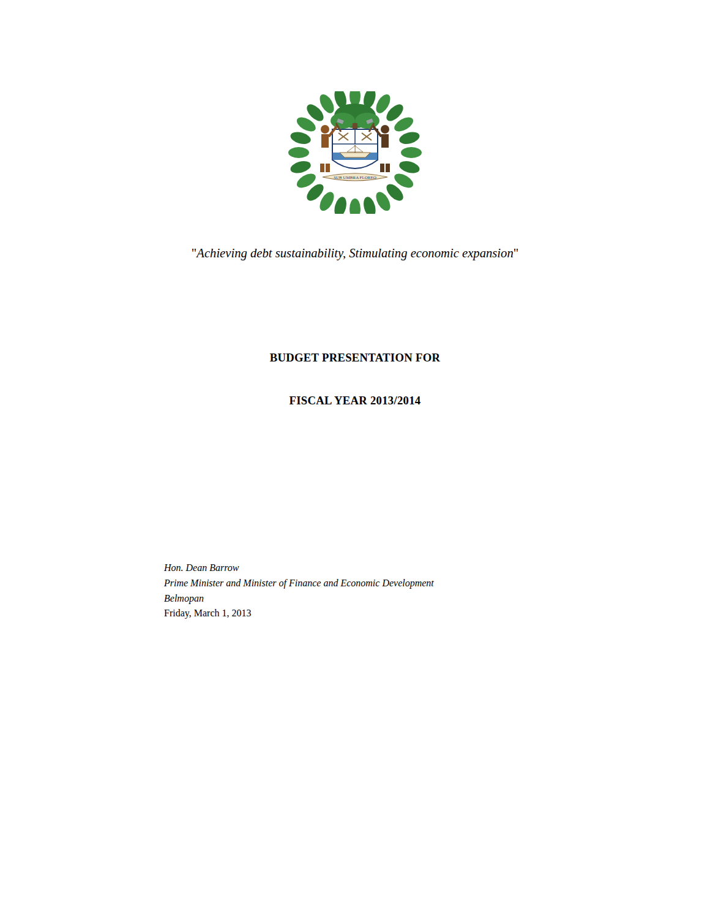SUB UMBRA FLOREO
"Achieving debt sustainability, Stimulating economic expansion"
BUDGET PRESENTATION FOR
FISCAL YEAR 2013/2014
Hon. Dean Barrow
Prime Minister and Minister of Finance and Economic Development
Belmopan
Friday, March 1, 2013